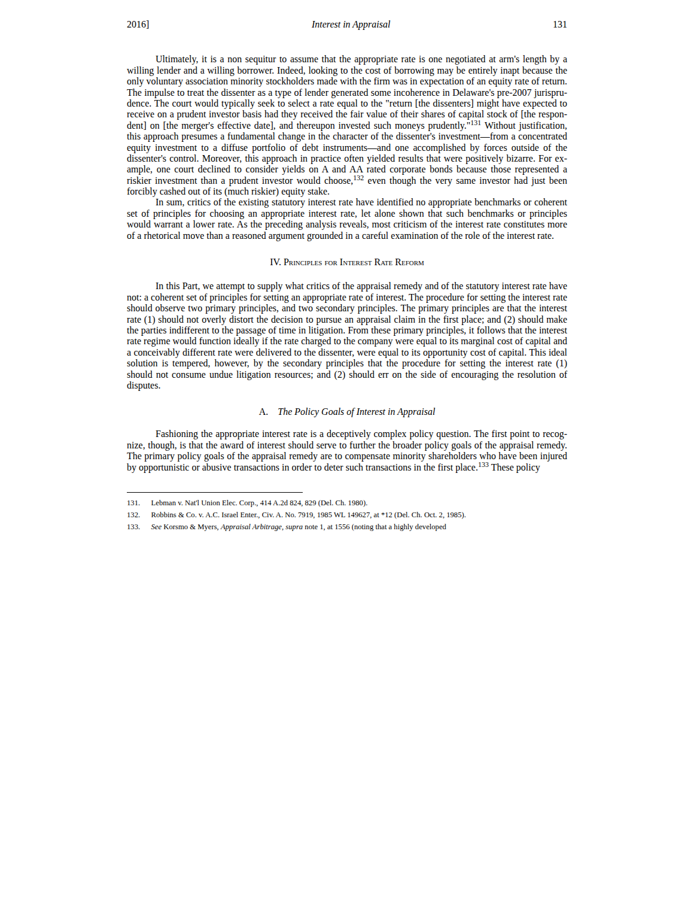2016] Interest in Appraisal 131
Ultimately, it is a non sequitur to assume that the appropriate rate is one negotiated at arm's length by a willing lender and a willing borrower. Indeed, looking to the cost of borrowing may be entirely inapt because the only voluntary association minority stockholders made with the firm was in expectation of an equity rate of return. The impulse to treat the dissenter as a type of lender generated some incoherence in Delaware's pre-2007 jurisprudence. The court would typically seek to select a rate equal to the "return [the dissenters] might have expected to receive on a prudent investor basis had they received the fair value of their shares of capital stock of [the respondent] on [the merger's effective date], and thereupon invested such moneys prudently."131 Without justification, this approach presumes a fundamental change in the character of the dissenter's investment—from a concentrated equity investment to a diffuse portfolio of debt instruments—and one accomplished by forces outside of the dissenter's control. Moreover, this approach in practice often yielded results that were positively bizarre. For example, one court declined to consider yields on A and AA rated corporate bonds because those represented a riskier investment than a prudent investor would choose,132 even though the very same investor had just been forcibly cashed out of its (much riskier) equity stake.
In sum, critics of the existing statutory interest rate have identified no appropriate benchmarks or coherent set of principles for choosing an appropriate interest rate, let alone shown that such benchmarks or principles would warrant a lower rate. As the preceding analysis reveals, most criticism of the interest rate constitutes more of a rhetorical move than a reasoned argument grounded in a careful examination of the role of the interest rate.
IV. Principles for Interest Rate Reform
In this Part, we attempt to supply what critics of the appraisal remedy and of the statutory interest rate have not: a coherent set of principles for setting an appropriate rate of interest. The procedure for setting the interest rate should observe two primary principles, and two secondary principles. The primary principles are that the interest rate (1) should not overly distort the decision to pursue an appraisal claim in the first place; and (2) should make the parties indifferent to the passage of time in litigation. From these primary principles, it follows that the interest rate regime would function ideally if the rate charged to the company were equal to its marginal cost of capital and a conceivably different rate were delivered to the dissenter, were equal to its opportunity cost of capital. This ideal solution is tempered, however, by the secondary principles that the procedure for setting the interest rate (1) should not consume undue litigation resources; and (2) should err on the side of encouraging the resolution of disputes.
A. The Policy Goals of Interest in Appraisal
Fashioning the appropriate interest rate is a deceptively complex policy question. The first point to recognize, though, is that the award of interest should serve to further the broader policy goals of the appraisal remedy. The primary policy goals of the appraisal remedy are to compensate minority shareholders who have been injured by opportunistic or abusive transactions in order to deter such transactions in the first place.133 These policy
131. Lebman v. Nat'l Union Elec. Corp., 414 A.2d 824, 829 (Del. Ch. 1980).
132. Robbins & Co. v. A.C. Israel Enter., Civ. A. No. 7919, 1985 WL 149627, at *12 (Del. Ch. Oct. 2, 1985).
133. See Korsmo & Myers, Appraisal Arbitrage, supra note 1, at 1556 (noting that a highly developed